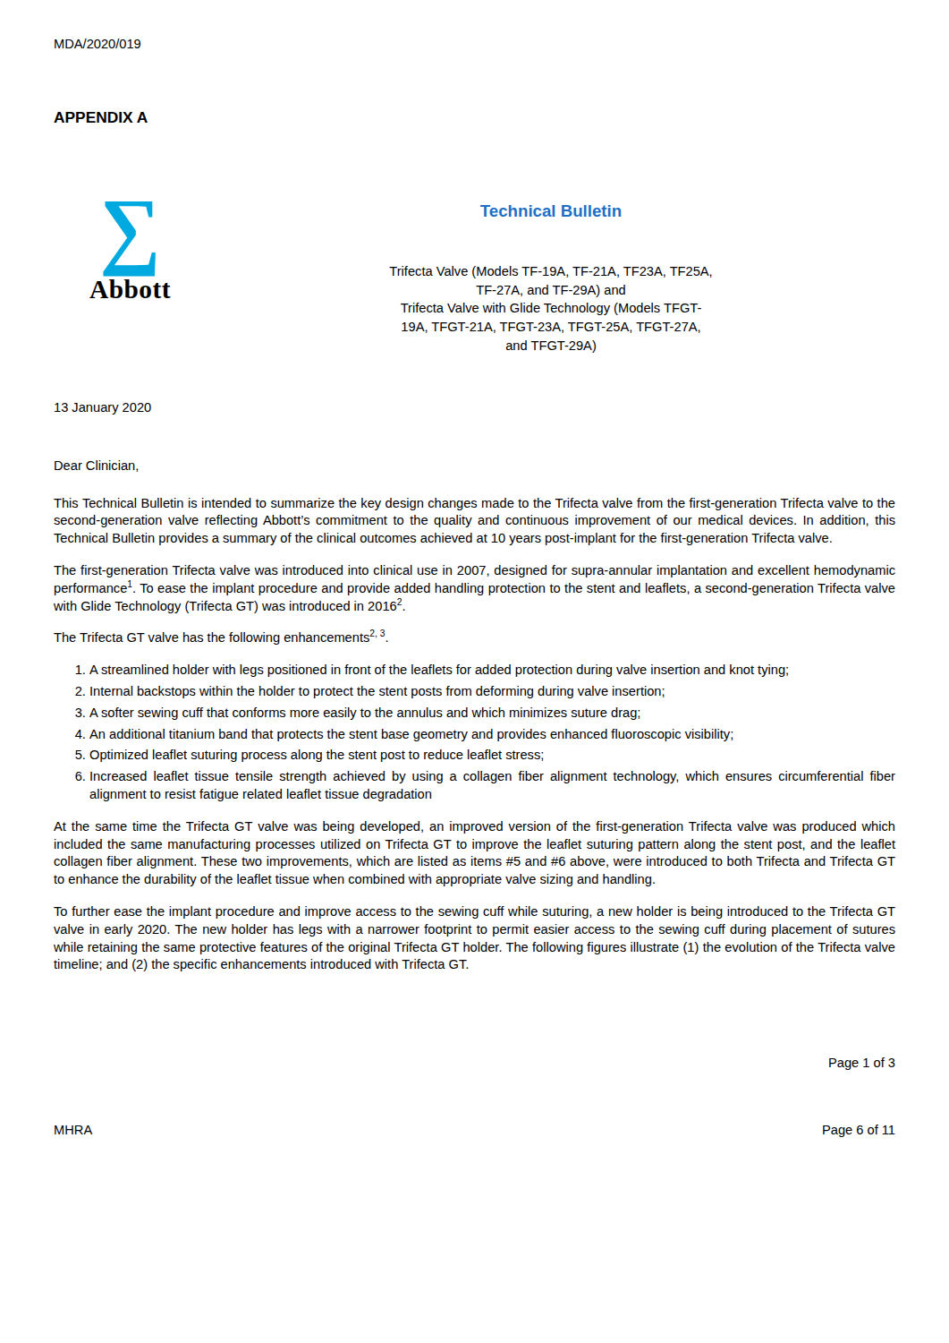MDA/2020/019
APPENDIX A
∑
Abbott
Technical Bulletin
Trifecta Valve (Models TF-19A, TF-21A, TF23A, TF25A,
TF-27A, and TF-29A) and
Trifecta Valve with Glide Technology (Models TFGT-
19A, TFGT-21A, TFGT-23A, TFGT-25A, TFGT-27A,
and TFGT-29A)
13 January 2020
Dear Clinician,
This Technical Bulletin is intended to summarize the key design changes made to the Trifecta valve from the first-generation Trifecta valve to the second-generation valve reflecting Abbott’s commitment to the quality and continuous improvement of our medical devices. In addition, this Technical Bulletin provides a summary of the clinical outcomes achieved at 10 years post-implant for the first-generation Trifecta valve.
The first-generation Trifecta valve was introduced into clinical use in 2007, designed for supra-annular implantation and excellent hemodynamic performance1. To ease the implant procedure and provide added handling protection to the stent and leaflets, a second-generation Trifecta valve with Glide Technology (Trifecta GT) was introduced in 20162.
The Trifecta GT valve has the following enhancements2, 3.
A streamlined holder with legs positioned in front of the leaflets for added protection during valve insertion and knot tying;
Internal backstops within the holder to protect the stent posts from deforming during valve insertion;
A softer sewing cuff that conforms more easily to the annulus and which minimizes suture drag;
An additional titanium band that protects the stent base geometry and provides enhanced fluoroscopic visibility;
Optimized leaflet suturing process along the stent post to reduce leaflet stress;
Increased leaflet tissue tensile strength achieved by using a collagen fiber alignment technology, which ensures circumferential fiber alignment to resist fatigue related leaflet tissue degradation
At the same time the Trifecta GT valve was being developed, an improved version of the first-generation Trifecta valve was produced which included the same manufacturing processes utilized on Trifecta GT to improve the leaflet suturing pattern along the stent post, and the leaflet collagen fiber alignment. These two improvements, which are listed as items #5 and #6 above, were introduced to both Trifecta and Trifecta GT to enhance the durability of the leaflet tissue when combined with appropriate valve sizing and handling.
To further ease the implant procedure and improve access to the sewing cuff while suturing, a new holder is being introduced to the Trifecta GT valve in early 2020. The new holder has legs with a narrower footprint to permit easier access to the sewing cuff during placement of sutures while retaining the same protective features of the original Trifecta GT holder. The following figures illustrate (1) the evolution of the Trifecta valve timeline; and (2) the specific enhancements introduced with Trifecta GT.
Page 1 of 3
MHRA Page 6 of 11